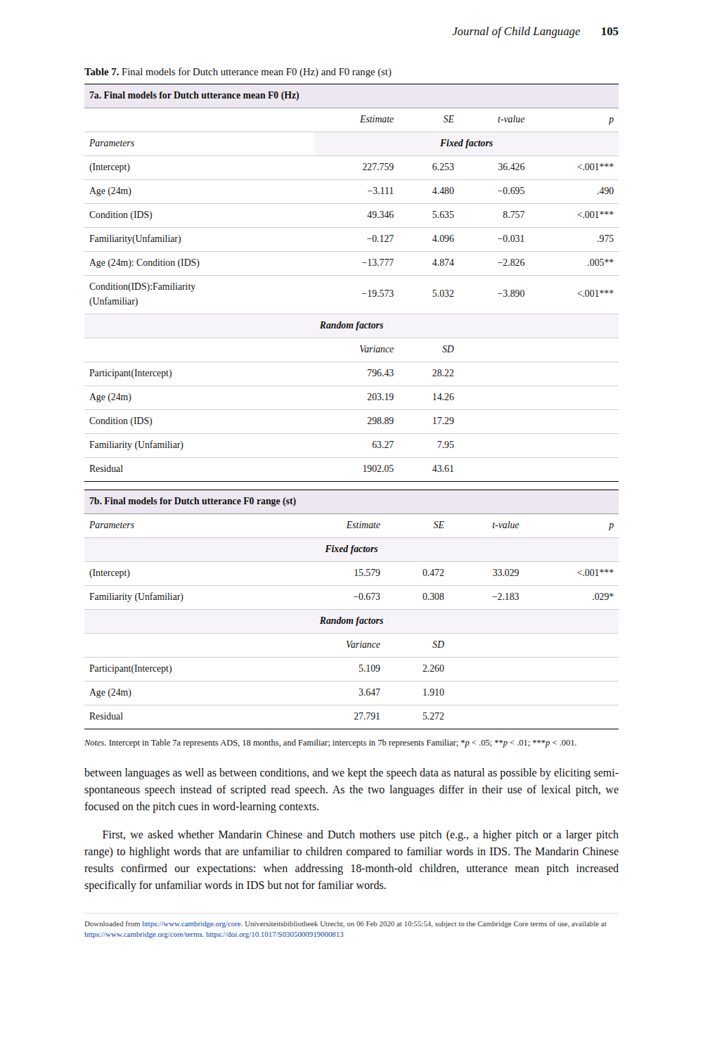Journal of Child Language 105
Table 7. Final models for Dutch utterance mean F0 (Hz) and F0 range (st)
7a. Final models for Dutch utterance mean F0 (Hz)
| | Estimate | SE | t-value | p |
| --- | --- | --- | --- | --- |
| Parameters | Fixed factors |
| (Intercept) | 227.759 | 6.253 | 36.426 | <.001*** |
| Age (24m) | −3.111 | 4.480 | −0.695 | .490 |
| Condition (IDS) | 49.346 | 5.635 | 8.757 | <.001*** |
| Familiarity(Unfamiliar) | −0.127 | 4.096 | −0.031 | .975 |
| Age (24m): Condition (IDS) | −13.777 | 4.874 | −2.826 | .005** |
| Condition(IDS):Familiarity (Unfamiliar) | −19.573 | 5.032 | −3.890 | <.001*** |
| Random factors |
| | Variance | SD | | |
| Participant(Intercept) | 796.43 | 28.22 | | |
| Age (24m) | 203.19 | 14.26 | | |
| Condition (IDS) | 298.89 | 17.29 | | |
| Familiarity (Unfamiliar) | 63.27 | 7.95 | | |
| Residual | 1902.05 | 43.61 | | |
7b. Final models for Dutch utterance F0 range (st)
| Parameters | Estimate | SE | t-value | p |
| --- | --- | --- | --- | --- |
| Fixed factors |
| (Intercept) | 15.579 | 0.472 | 33.029 | <.001*** |
| Familiarity (Unfamiliar) | −0.673 | 0.308 | −2.183 | .029* |
| Random factors |
| | Variance | SD | | |
| Participant(Intercept) | 5.109 | 2.260 | | |
| Age (24m) | 3.647 | 1.910 | | |
| Residual | 27.791 | 5.272 | | |
Notes. Intercept in Table 7a represents ADS, 18 months, and Familiar; intercepts in 7b represents Familiar; *p < .05; **p < .01; ***p < .001.
between languages as well as between conditions, and we kept the speech data as natural as possible by eliciting semi-spontaneous speech instead of scripted read speech. As the two languages differ in their use of lexical pitch, we focused on the pitch cues in word-learning contexts.
First, we asked whether Mandarin Chinese and Dutch mothers use pitch (e.g., a higher pitch or a larger pitch range) to highlight words that are unfamiliar to children compared to familiar words in IDS. The Mandarin Chinese results confirmed our expectations: when addressing 18-month-old children, utterance mean pitch increased specifically for unfamiliar words in IDS but not for familiar words.
Downloaded from https://www.cambridge.org/core. Universiteitsbibliotheek Utrecht, on 06 Feb 2020 at 10:55:54, subject to the Cambridge Core terms of use, available at https://www.cambridge.org/core/terms. https://doi.org/10.1017/S0305000919000813